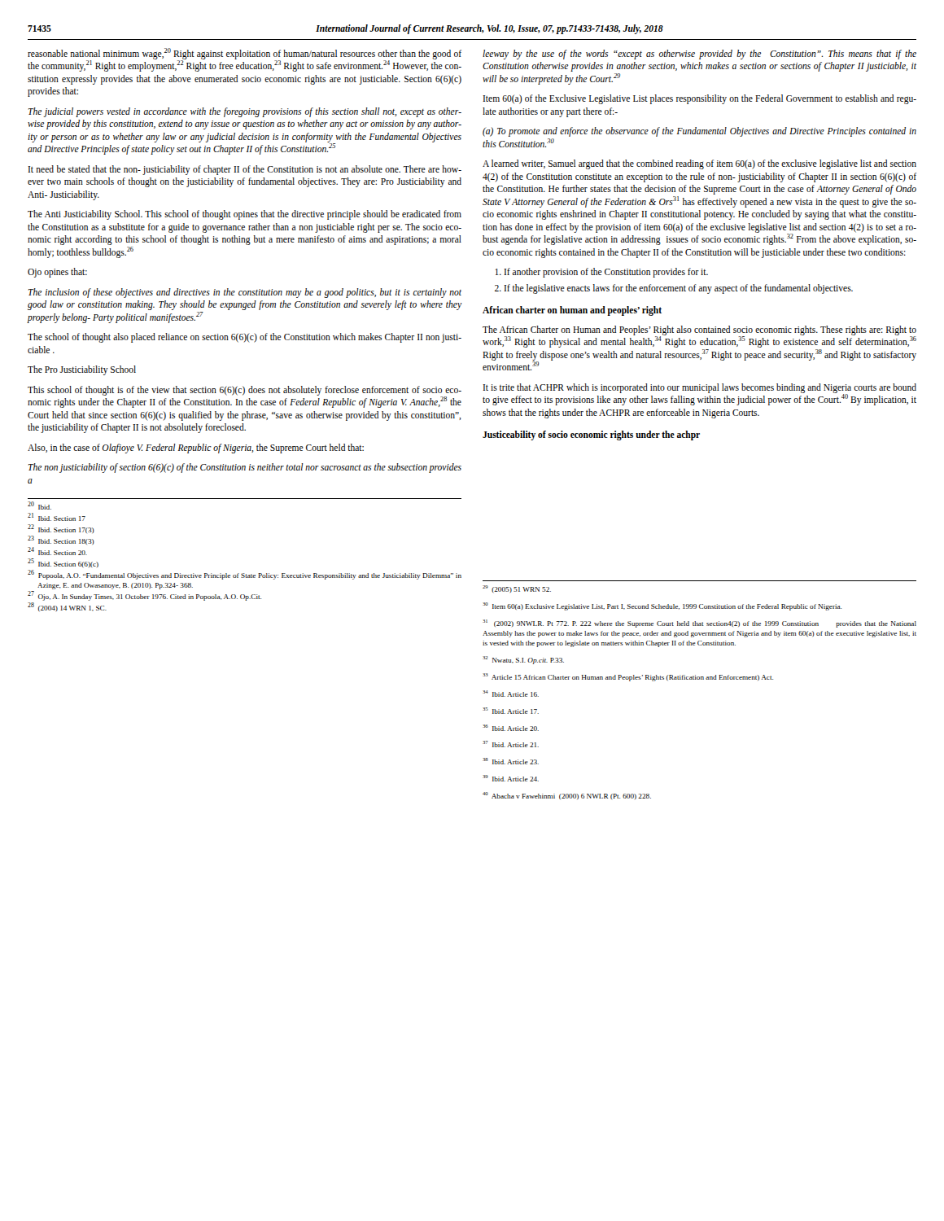71435 International Journal of Current Research, Vol. 10, Issue, 07, pp.71433-71438, July, 2018
reasonable national minimum wage,20 Right against exploitation of human/natural resources other than the good of the community,21 Right to employment,22 Right to free education,23 Right to safe environment.24 However, the constitution expressly provides that the above enumerated socio economic rights are not justiciable. Section 6(6)(c) provides that:
The judicial powers vested in accordance with the foregoing provisions of this section shall not, except as otherwise provided by this constitution, extend to any issue or question as to whether any act or omission by any authority or person or as to whether any law or any judicial decision is in conformity with the Fundamental Objectives and Directive Principles of state policy set out in Chapter II of this Constitution.25
It need be stated that the non- justiciability of chapter II of the Constitution is not an absolute one. There are however two main schools of thought on the justiciability of fundamental objectives. They are: Pro Justiciability and Anti- Justiciability.
The Anti Justiciability School. This school of thought opines that the directive principle should be eradicated from the Constitution as a substitute for a guide to governance rather than a non justiciable right per se. The socio economic right according to this school of thought is nothing but a mere manifesto of aims and aspirations; a moral homly; toothless bulldogs.26
Ojo opines that:
The inclusion of these objectives and directives in the constitution may be a good politics, but it is certainly not good law or constitution making. They should be expunged from the Constitution and severely left to where they properly belong- Party political manifestoes.27
The school of thought also placed reliance on section 6(6)(c) of the Constitution which makes Chapter II non justiciable .
The Pro Justiciability School
This school of thought is of the view that section 6(6)(c) does not absolutely foreclose enforcement of socio economic rights under the Chapter II of the Constitution. In the case of Federal Republic of Nigeria V. Anache,28 the Court held that since section 6(6)(c) is qualified by the phrase, “save as otherwise provided by this constitution”, the justiciability of Chapter II is not absolutely foreclosed.
Also, in the case of Olafioye V. Federal Republic of Nigeria, the Supreme Court held that:
The non justiciability of section 6(6)(c) of the Constitution is neither total nor sacrosanct as the subsection provides a
20 Ibid.
21 Ibid. Section 17
22 Ibid. Section 17(3)
23 Ibid. Section 18(3)
24 Ibid. Section 20.
25 Ibid. Section 6(6)(c)
26 Popoola, A.O. “Fundamental Objectives and Directive Principle of State Policy: Executive Responsibility and the Justiciability Dilemma” in Azinge, E. and Owasanoye, B. (2010). Pp.324- 368.
27 Ojo, A. In Sunday Times, 31 October 1976. Cited in Popoola, A.O. Op.Cit.
28 (2004) 14 WRN 1, SC.
leeway by the use of the words “except as otherwise provided by the Constitution”. This means that if the Constitution otherwise provides in another section, which makes a section or sections of Chapter II justiciable, it will be so interpreted by the Court.29
Item 60(a) of the Exclusive Legislative List places responsibility on the Federal Government to establish and regulate authorities or any part there of:-
(a) To promote and enforce the observance of the Fundamental Objectives and Directive Principles contained in this Constitution.30
A learned writer, Samuel argued that the combined reading of item 60(a) of the exclusive legislative list and section 4(2) of the Constitution constitute an exception to the rule of non- justiciability of Chapter II in section 6(6)(c) of the Constitution. He further states that the decision of the Supreme Court in the case of Attorney General of Ondo State V Attorney General of the Federation & Ors31 has effectively opened a new vista in the quest to give the socio economic rights enshrined in Chapter II constitutional potency. He concluded by saying that what the constitution has done in effect by the provision of item 60(a) of the exclusive legislative list and section 4(2) is to set a robust agenda for legislative action in addressing issues of socio economic rights.32 From the above explication, socio economic rights contained in the Chapter II of the Constitution will be justiciable under these two conditions:
If another provision of the Constitution provides for it.
If the legislative enacts laws for the enforcement of any aspect of the fundamental objectives.
African charter on human and peoples’ right
The African Charter on Human and Peoples’ Right also contained socio economic rights. These rights are: Right to work,33 Right to physical and mental health,34 Right to education,35 Right to existence and self determination,36 Right to freely dispose one’s wealth and natural resources,37 Right to peace and security,38 and Right to satisfactory environment.39
It is trite that ACHPR which is incorporated into our municipal laws becomes binding and Nigeria courts are bound to give effect to its provisions like any other laws falling within the judicial power of the Court.40 By implication, it shows that the rights under the ACHPR are enforceable in Nigeria Courts.
Justiceability of socio economic rights under the achpr
29 (2005) 51 WRN 52.
30 Item 60(a) Exclusive Legislative List, Part I, Second Schedule, 1999 Constitution of the Federal Republic of Nigeria.
31 (2002) 9NWLR. Pt 772. P. 222 where the Supreme Court held that section4(2) of the 1999 Constitution provides that the National Assembly has the power to make laws for the peace, order and good government of Nigeria and by item 60(a) of the executive legislative list, it is vested with the power to legislate on matters within Chapter II of the Constitution.
32 Nwatu, S.I. Op.cit. P.33.
33 Article 15 African Charter on Human and Peoples’ Rights (Ratification and Enforcement) Act.
34 Ibid. Article 16.
35 Ibid. Article 17.
36 Ibid. Article 20.
37 Ibid. Article 21.
38 Ibid. Article 23.
39 Ibid. Article 24.
40 Abacha v Fawehinmi (2000) 6 NWLR (Pt. 600) 228.